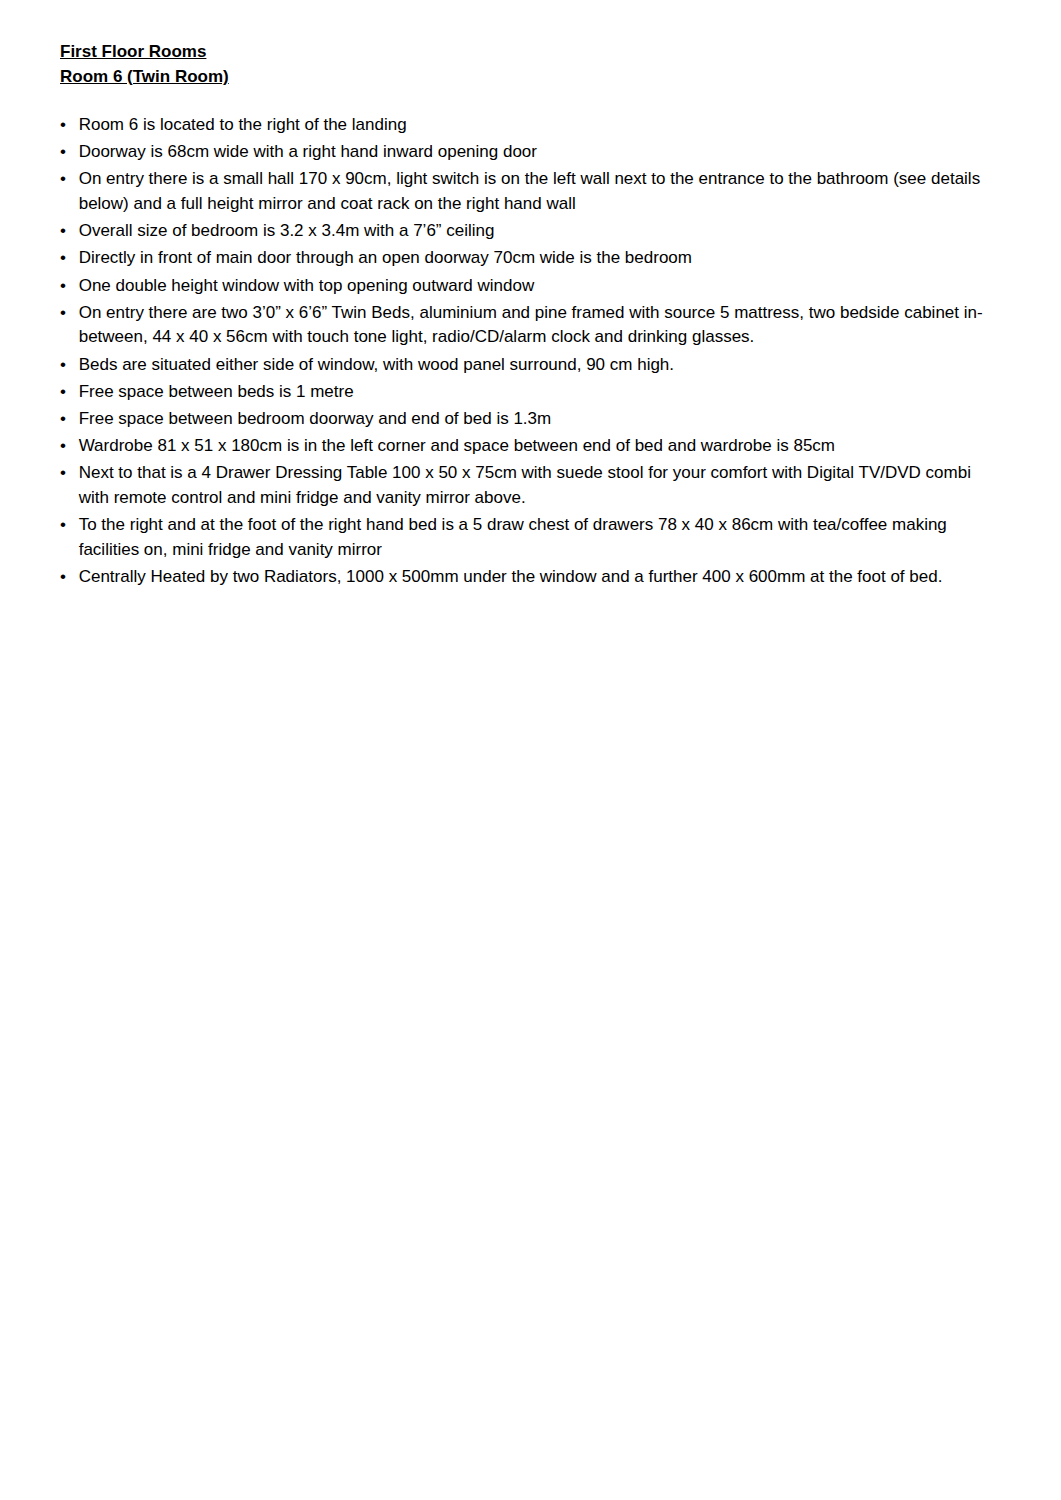First Floor Rooms
Room 6 (Twin Room)
Room 6 is located to the right of the landing
Doorway is 68cm wide with a right hand inward opening door
On entry there is a small hall 170 x 90cm, light switch is on the left wall next to the entrance to the bathroom (see details below) and a full height mirror and coat rack on the right hand wall
Overall size of bedroom is 3.2 x 3.4m with a 7’6” ceiling
Directly in front of main door through an open doorway 70cm wide is the bedroom
One double height window with top opening outward window
On entry there are two 3’0” x 6’6” Twin Beds, aluminium and pine framed with source 5 mattress, two bedside cabinet in-between, 44 x 40 x 56cm with touch tone light, radio/CD/alarm clock and drinking glasses.
Beds are situated either side of window, with wood panel surround, 90 cm high.
Free space between beds is 1 metre
Free space between bedroom doorway and end of bed is 1.3m
Wardrobe 81 x 51 x 180cm is in the left corner and space between end of bed and wardrobe is 85cm
Next to that is a 4 Drawer Dressing Table 100 x 50 x 75cm with suede stool for your comfort with Digital TV/DVD combi with remote control and mini fridge and vanity mirror above.
To the right and at the foot of the right hand bed is a 5 draw chest of drawers 78 x 40 x 86cm with tea/coffee making facilities on, mini fridge and vanity mirror
Centrally Heated by two Radiators, 1000 x 500mm under the window and a further 400 x 600mm at the foot of bed.